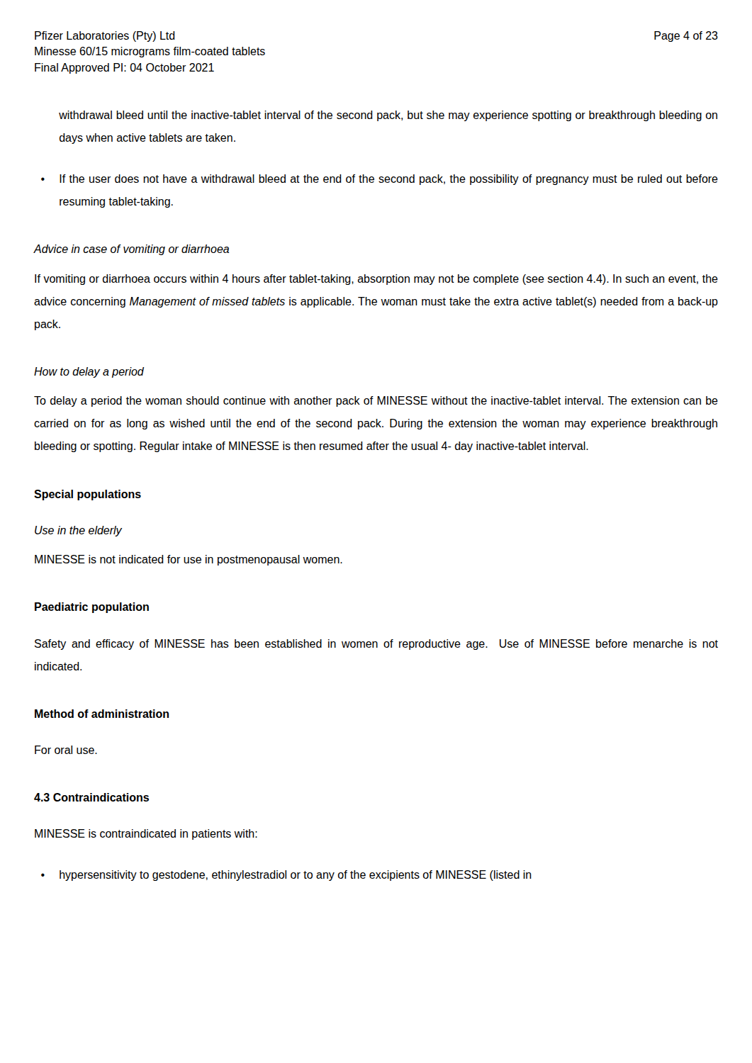Pfizer Laboratories (Pty) Ltd
Minesse 60/15 micrograms film-coated tablets
Final Approved PI: 04 October 2021
Page 4 of 23
withdrawal bleed until the inactive-tablet interval of the second pack, but she may experience spotting or breakthrough bleeding on days when active tablets are taken.
If the user does not have a withdrawal bleed at the end of the second pack, the possibility of pregnancy must be ruled out before resuming tablet-taking.
Advice in case of vomiting or diarrhoea
If vomiting or diarrhoea occurs within 4 hours after tablet-taking, absorption may not be complete (see section 4.4). In such an event, the advice concerning Management of missed tablets is applicable. The woman must take the extra active tablet(s) needed from a back-up pack.
How to delay a period
To delay a period the woman should continue with another pack of MINESSE without the inactive-tablet interval. The extension can be carried on for as long as wished until the end of the second pack. During the extension the woman may experience breakthrough bleeding or spotting. Regular intake of MINESSE is then resumed after the usual 4- day inactive-tablet interval.
Special populations
Use in the elderly
MINESSE is not indicated for use in postmenopausal women.
Paediatric population
Safety and efficacy of MINESSE has been established in women of reproductive age. Use of MINESSE before menarche is not indicated.
Method of administration
For oral use.
4.3 Contraindications
MINESSE is contraindicated in patients with:
hypersensitivity to gestodene, ethinylestradiol or to any of the excipients of MINESSE (listed in